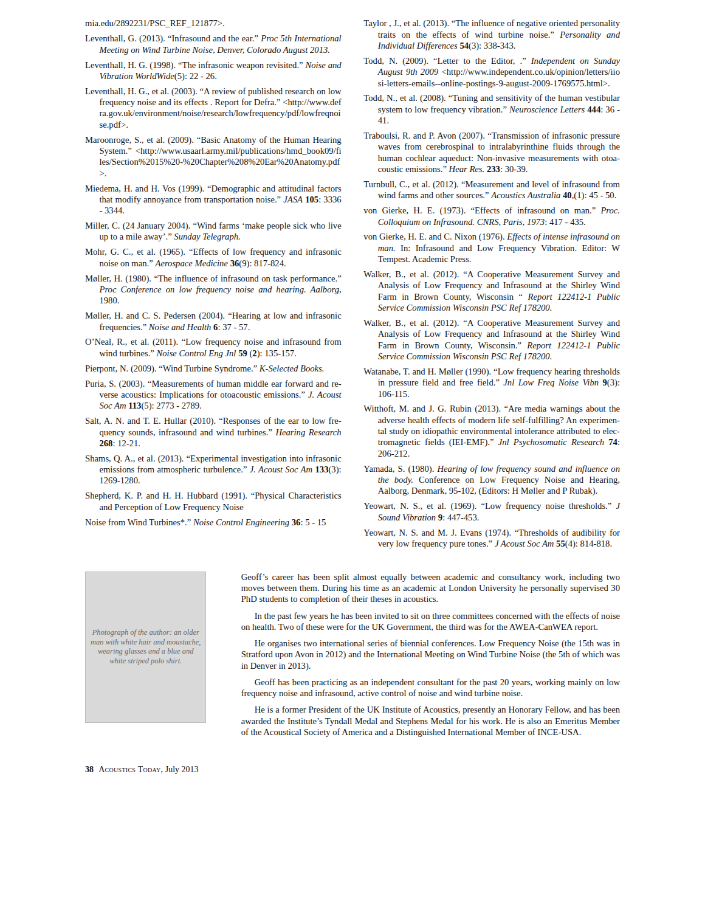mia.edu/2892231/PSC_REF_121877>.
Leventhall, G. (2013). “Infrasound and the ear.” Proc 5th International Meeting on Wind Turbine Noise, Denver, Colorado August 2013.
Leventhall, H. G. (1998). “The infrasonic weapon revisited.” Noise and Vibration WorldWide(5): 22 - 26.
Leventhall, H. G., et al. (2003). “A review of published research on low frequency noise and its effects . Report for Defra.” <http://www.defra.gov.uk/environment/noise/research/lowfrequency/pdf/lowfreqnoise.pdf>.
Maroonroge, S., et al. (2009). “Basic Anatomy of the Human Hearing System.” <http://www.usaarl.army.mil/publications/hmd_book09/files/Section%2015%20-%20Chapter%208%20Ear%20Anatomy.pdf>.
Miedema, H. and H. Vos (1999). “Demographic and attitudinal factors that modify annoyance from transportation noise.” JASA 105: 3336 - 3344.
Miller, C. (24 January 2004). “Wind farms ‘make people sick who live up to a mile away’.” Sunday Telegraph.
Mohr, G. C., et al. (1965). “Effects of low frequency and infrasonic noise on man.” Aerospace Medicine 36(9): 817-824.
Møller, H. (1980). “The influence of infrasound on task performance.” Proc Conference on low frequency noise and hearing. Aalborg, 1980.
Møller, H. and C. S. Pedersen (2004). “Hearing at low and infrasonic frequencies.” Noise and Health 6: 37 - 57.
O’Neal, R., et al. (2011). “Low frequency noise and infrasound from wind turbines.” Noise Control Eng Jnl 59 (2): 135-157.
Pierpont, N. (2009). “Wind Turbine Syndrome.” K-Selected Books.
Puria, S. (2003). “Measurements of human middle ear forward and reverse acoustics: Implications for otoacoustic emissions.” J. Acoust Soc Am 113(5): 2773 - 2789.
Salt, A. N. and T. E. Hullar (2010). “Responses of the ear to low frequency sounds, infrasound and wind turbines.” Hearing Research 268: 12-21.
Shams, Q. A., et al. (2013). “Experimental investigation into infrasonic emissions from atmospheric turbulence.” J. Acoust Soc Am 133(3): 1269-1280.
Shepherd, K. P. and H. H. Hubbard (1991). “Physical Characteristics and Perception of Low Frequency Noise
Noise from Wind Turbines*.” Noise Control Engineering 36: 5 - 15
Taylor , J., et al. (2013). “The influence of negative oriented personality traits on the effects of wind turbine noise.” Personality and Individual Differences 54(3): 338-343.
Todd, N. (2009). “Letter to the Editor, .” Independent on Sunday August 9th 2009 <http://www.independent.co.uk/opinion/letters/iiosi-letters-emails--online-postings-9-august-2009-1769575.html>.
Todd, N., et al. (2008). “Tuning and sensitivity of the human vestibular system to low frequency vibration.” Neuroscience Letters 444: 36 - 41.
Traboulsi, R. and P. Avon (2007). “Transmission of infrasonic pressure waves from cerebrospinal to intralabyrinthine fluids through the human cochlear aqueduct: Non-invasive measurements with otoacoustic emissions.” Hear Res. 233: 30-39.
Turnbull, C., et al. (2012). “Measurement and level of infrasound from wind farms and other sources.” Acoustics Australia 40,(1): 45 - 50.
von Gierke, H. E. (1973). “Effects of infrasound on man.” Proc. Colloquium on Infrasound. CNRS, Paris, 1973: 417 - 435.
von Gierke, H. E. and C. Nixon (1976). Effects of intense infrasound on man. In: Infrasound and Low Frequency Vibration. Editor: W Tempest. Academic Press.
Walker, B., et al. (2012). “A Cooperative Measurement Survey and Analysis of Low Frequency and Infrasound at the Shirley Wind Farm in Brown County, Wisconsin “ Report 122412-1 Public Service Commission Wisconsin PSC Ref 178200.
Walker, B., et al. (2012). “A Cooperative Measurement Survey and Analysis of Low Frequency and Infrasound at the Shirley Wind Farm in Brown County, Wisconsin.” Report 122412-1 Public Service Commission Wisconsin PSC Ref 178200.
Watanabe, T. and H. Møller (1990). “Low frequency hearing thresholds in pressure field and free field.” Jnl Low Freq Noise Vibn 9(3): 106-115.
Witthoft, M. and J. G. Rubin (2013). “Are media warnings about the adverse health effects of modern life self-fulfilling? An experimental study on idiopathic environmental intolerance attributed to electromagnetic fields (IEI-EMF).” Jnl Psychosomatic Research 74: 206-212.
Yamada, S. (1980). Hearing of low frequency sound and influence on the body. Conference on Low Frequency Noise and Hearing, Aalborg, Denmark, 95-102, (Editors: H Møller and P Rubak).
Yeowart, N. S., et al. (1969). “Low frequency noise thresholds.” J Sound Vibration 9: 447-453.
Yeowart, N. S. and M. J. Evans (1974). “Thresholds of audibility for very low frequency pure tones.” J Acoust Soc Am 55(4): 814-818.
Photograph of the author: an older man with white hair and moustache, wearing glasses and a blue and white striped polo shirt.
Geoff’s career has been split almost equally between academic and consultancy work, including two moves between them. During his time as an academic at London University he personally supervised 30 PhD students to completion of their theses in acoustics.
In the past few years he has been invited to sit on three committees concerned with the effects of noise on health. Two of these were for the UK Government, the third was for the AWEA-CanWEA report.
He organises two international series of biennial conferences. Low Frequency Noise (the 15th was in Stratford upon Avon in 2012) and the International Meeting on Wind Turbine Noise (the 5th of which was in Denver in 2013).
Geoff has been practicing as an independent consultant for the past 20 years, working mainly on low frequency noise and infrasound, active control of noise and wind turbine noise.
He is a former President of the UK Institute of Acoustics, presently an Honorary Fellow, and has been awarded the Institute’s Tyndall Medal and Stephens Medal for his work. He is also an Emeritus Member of the Acoustical Society of America and a Distinguished International Member of INCE-USA.
38 Acoustics Today, July 2013